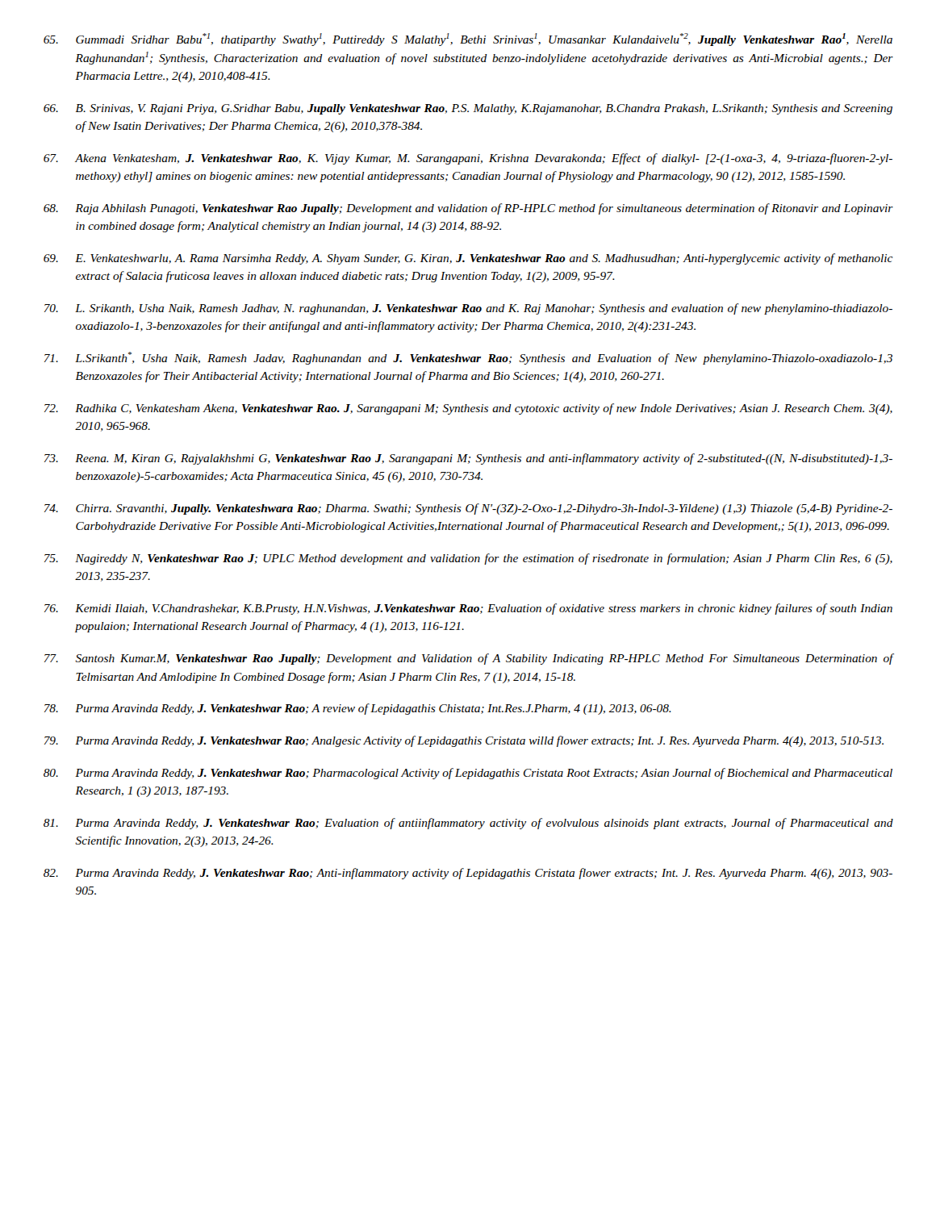65. Gummadi Sridhar Babu*1, thatiparthy Swathy1, Puttireddy S Malathy1, Bethi Srinivas1, Umasankar Kulandaivelu*2, Jupally Venkateshwar Rao1, Nerella Raghunandan1; Synthesis, Characterization and evaluation of novel substituted benzo-indolylidene acetohydrazide derivatives as Anti-Microbial agents.; Der Pharmacia Lettre., 2(4), 2010,408-415.
66. B. Srinivas, V. Rajani Priya, G.Sridhar Babu, Jupally Venkateshwar Rao, P.S. Malathy, K.Rajamanohar, B.Chandra Prakash, L.Srikanth; Synthesis and Screening of New Isatin Derivatives; Der Pharma Chemica, 2(6), 2010,378-384.
67. Akena Venkatesham, J. Venkateshwar Rao, K. Vijay Kumar, M. Sarangapani, Krishna Devarakonda; Effect of dialkyl- [2-(1-oxa-3, 4, 9-triaza-fluoren-2-yl-methoxy) ethyl] amines on biogenic amines: new potential antidepressants; Canadian Journal of Physiology and Pharmacology, 90 (12), 2012, 1585-1590.
68. Raja Abhilash Punagoti, Venkateshwar Rao Jupally; Development and validation of RP-HPLC method for simultaneous determination of Ritonavir and Lopinavir in combined dosage form; Analytical chemistry an Indian journal, 14 (3) 2014, 88-92.
69. E. Venkateshwarlu, A. Rama Narsimha Reddy, A. Shyam Sunder, G. Kiran, J. Venkateshwar Rao and S. Madhusudhan; Anti-hyperglycemic activity of methanolic extract of Salacia fruticosa leaves in alloxan induced diabetic rats; Drug Invention Today, 1(2), 2009, 95-97.
70. L. Srikanth, Usha Naik, Ramesh Jadhav, N. raghunandan, J. Venkateshwar Rao and K. Raj Manohar; Synthesis and evaluation of new phenylamino-thiadiazolo-oxadiazolo-1, 3-benzoxazoles for their antifungal and anti-inflammatory activity; Der Pharma Chemica, 2010, 2(4):231-243.
71. L.Srikanth*, Usha Naik, Ramesh Jadav, Raghunandan and J. Venkateshwar Rao; Synthesis and Evaluation of New phenylamino-Thiazolo-oxadiazolo-1,3 Benzoxazoles for Their Antibacterial Activity; International Journal of Pharma and Bio Sciences; 1(4), 2010, 260-271.
72. Radhika C, Venkatesham Akena, Venkateshwar Rao. J, Sarangapani M; Synthesis and cytotoxic activity of new Indole Derivatives; Asian J. Research Chem. 3(4), 2010, 965-968.
73. Reena. M, Kiran G, Rajyalakhshmi G, Venkateshwar Rao J, Sarangapani M; Synthesis and anti-inflammatory activity of 2-substituted-((N, N-disubstituted)-1,3-benzoxazole)-5-carboxamides; Acta Pharmaceutica Sinica, 45 (6), 2010, 730-734.
74. Chirra. Sravanthi, Jupally. Venkateshwara Rao; Dharma. Swathi; Synthesis Of N'-(3Z)-2-Oxo-1,2-Dihydro-3h-Indol-3-Yildene) (1,3) Thiazole (5,4-B) Pyridine-2-Carbohydrazide Derivative For Possible Anti-Microbiological Activities,International Journal of Pharmaceutical Research and Development,; 5(1), 2013, 096-099.
75. Nagireddy N, Venkateshwar Rao J; UPLC Method development and validation for the estimation of risedronate in formulation; Asian J Pharm Clin Res, 6 (5), 2013, 235-237.
76. Kemidi Ilaiah, V.Chandrashekar, K.B.Prusty, H.N.Vishwas, J.Venkateshwar Rao; Evaluation of oxidative stress markers in chronic kidney failures of south Indian populaion; International Research Journal of Pharmacy, 4 (1), 2013, 116-121.
77. Santosh Kumar.M, Venkateshwar Rao Jupally; Development and Validation of A Stability Indicating RP-HPLC Method For Simultaneous Determination of Telmisartan And Amlodipine In Combined Dosage form; Asian J Pharm Clin Res, 7 (1), 2014, 15-18.
78. Purma Aravinda Reddy, J. Venkateshwar Rao; A review of Lepidagathis Chistata; Int.Res.J.Pharm, 4 (11), 2013, 06-08.
79. Purma Aravinda Reddy, J. Venkateshwar Rao; Analgesic Activity of Lepidagathis Cristata willd flower extracts; Int. J. Res. Ayurveda Pharm. 4(4), 2013, 510-513.
80. Purma Aravinda Reddy, J. Venkateshwar Rao; Pharmacological Activity of Lepidagathis Cristata Root Extracts; Asian Journal of Biochemical and Pharmaceutical Research, 1 (3) 2013, 187-193.
81. Purma Aravinda Reddy, J. Venkateshwar Rao; Evaluation of antiinflammatory activity of evolvulous alsinoids plant extracts, Journal of Pharmaceutical and Scientific Innovation, 2(3), 2013, 24-26.
82. Purma Aravinda Reddy, J. Venkateshwar Rao; Anti-inflammatory activity of Lepidagathis Cristata flower extracts; Int. J. Res. Ayurveda Pharm. 4(6), 2013, 903-905.